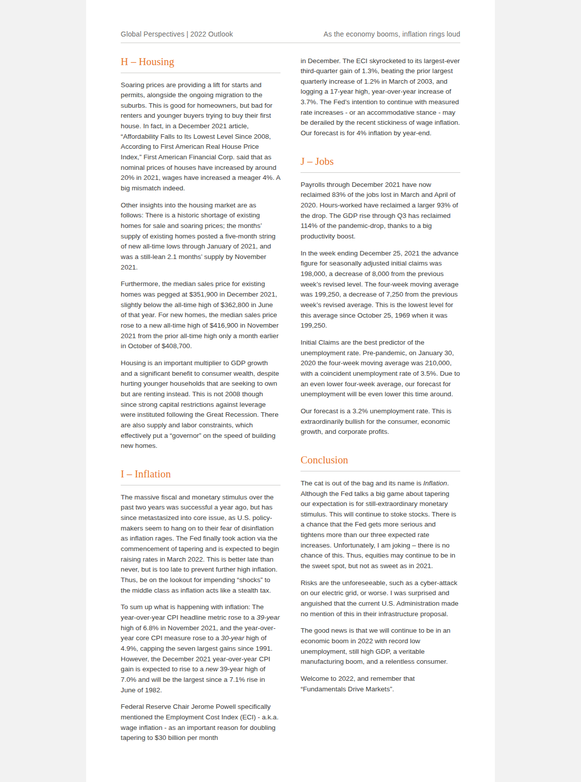Global Perspectives | 2022 Outlook
As the economy booms, inflation rings loud
H – Housing
Soaring prices are providing a lift for starts and permits, alongside the ongoing migration to the suburbs. This is good for homeowners, but bad for renters and younger buyers trying to buy their first house. In fact, in a December 2021 article, “Affordability Falls to Its Lowest Level Since 2008, According to First American Real House Price Index,” First American Financial Corp. said that as nominal prices of houses have increased by around 20% in 2021, wages have increased a meager 4%. A big mismatch indeed.
Other insights into the housing market are as follows: There is a historic shortage of existing homes for sale and soaring prices; the months’ supply of existing homes posted a five-month string of new all-time lows through January of 2021, and was a still-lean 2.1 months’ supply by November 2021.
Furthermore, the median sales price for existing homes was pegged at $351,900 in December 2021, slightly below the all-time high of $362,800 in June of that year. For new homes, the median sales price rose to a new all-time high of $416,900 in November 2021 from the prior all-time high only a month earlier in October of $408,700.
Housing is an important multiplier to GDP growth and a significant benefit to consumer wealth, despite hurting younger households that are seeking to own but are renting instead. This is not 2008 though since strong capital restrictions against leverage were instituted following the Great Recession. There are also supply and labor constraints, which effectively put a “governor” on the speed of building new homes.
I – Inflation
The massive fiscal and monetary stimulus over the past two years was successful a year ago, but has since metastasized into core issue, as U.S. policy-makers seem to hang on to their fear of disinflation as inflation rages. The Fed finally took action via the commencement of tapering and is expected to begin raising rates in March 2022. This is better late than never, but is too late to prevent further high inflation. Thus, be on the lookout for impending “shocks” to the middle class as inflation acts like a stealth tax.
To sum up what is happening with inflation: The year-over-year CPI headline metric rose to a 39-year high of 6.8% in November 2021, and the year-over-year core CPI measure rose to a 30-year high of 4.9%, capping the seven largest gains since 1991. However, the December 2021 year-over-year CPI gain is expected to rise to a new 39-year high of 7.0% and will be the largest since a 7.1% rise in June of 1982.
Federal Reserve Chair Jerome Powell specifically mentioned the Employment Cost Index (ECI) - a.k.a. wage inflation - as an important reason for doubling tapering to $30 billion per month
in December. The ECI skyrocketed to its largest-ever third-quarter gain of 1.3%, beating the prior largest quarterly increase of 1.2% in March of 2003, and logging a 17-year high, year-over-year increase of 3.7%. The Fed’s intention to continue with measured rate increases - or an accommodative stance - may be derailed by the recent stickiness of wage inflation. Our forecast is for 4% inflation by year-end.
J – Jobs
Payrolls through December 2021 have now reclaimed 83% of the jobs lost in March and April of 2020. Hours-worked have reclaimed a larger 93% of the drop. The GDP rise through Q3 has reclaimed 114% of the pandemic-drop, thanks to a big productivity boost.
In the week ending December 25, 2021 the advance figure for seasonally adjusted initial claims was 198,000, a decrease of 8,000 from the previous week’s revised level. The four-week moving average was 199,250, a decrease of 7,250 from the previous week’s revised average. This is the lowest level for this average since October 25, 1969 when it was 199,250.
Initial Claims are the best predictor of the unemployment rate. Pre-pandemic, on January 30, 2020 the four-week moving average was 210,000, with a coincident unemployment rate of 3.5%. Due to an even lower four-week average, our forecast for unemployment will be even lower this time around.
Our forecast is a 3.2% unemployment rate. This is extraordinarily bullish for the consumer, economic growth, and corporate profits.
Conclusion
The cat is out of the bag and its name is Inflation. Although the Fed talks a big game about tapering our expectation is for still-extraordinary monetary stimulus. This will continue to stoke stocks. There is a chance that the Fed gets more serious and tightens more than our three expected rate increases. Unfortunately, I am joking – there is no chance of this. Thus, equities may continue to be in the sweet spot, but not as sweet as in 2021.
Risks are the unforeseeable, such as a cyber-attack on our electric grid, or worse. I was surprised and anguished that the current U.S. Administration made no mention of this in their infrastructure proposal.
The good news is that we will continue to be in an economic boom in 2022 with record low unemployment, still high GDP, a veritable manufacturing boom, and a relentless consumer.
Welcome to 2022, and remember that “Fundamentals Drive Markets”.